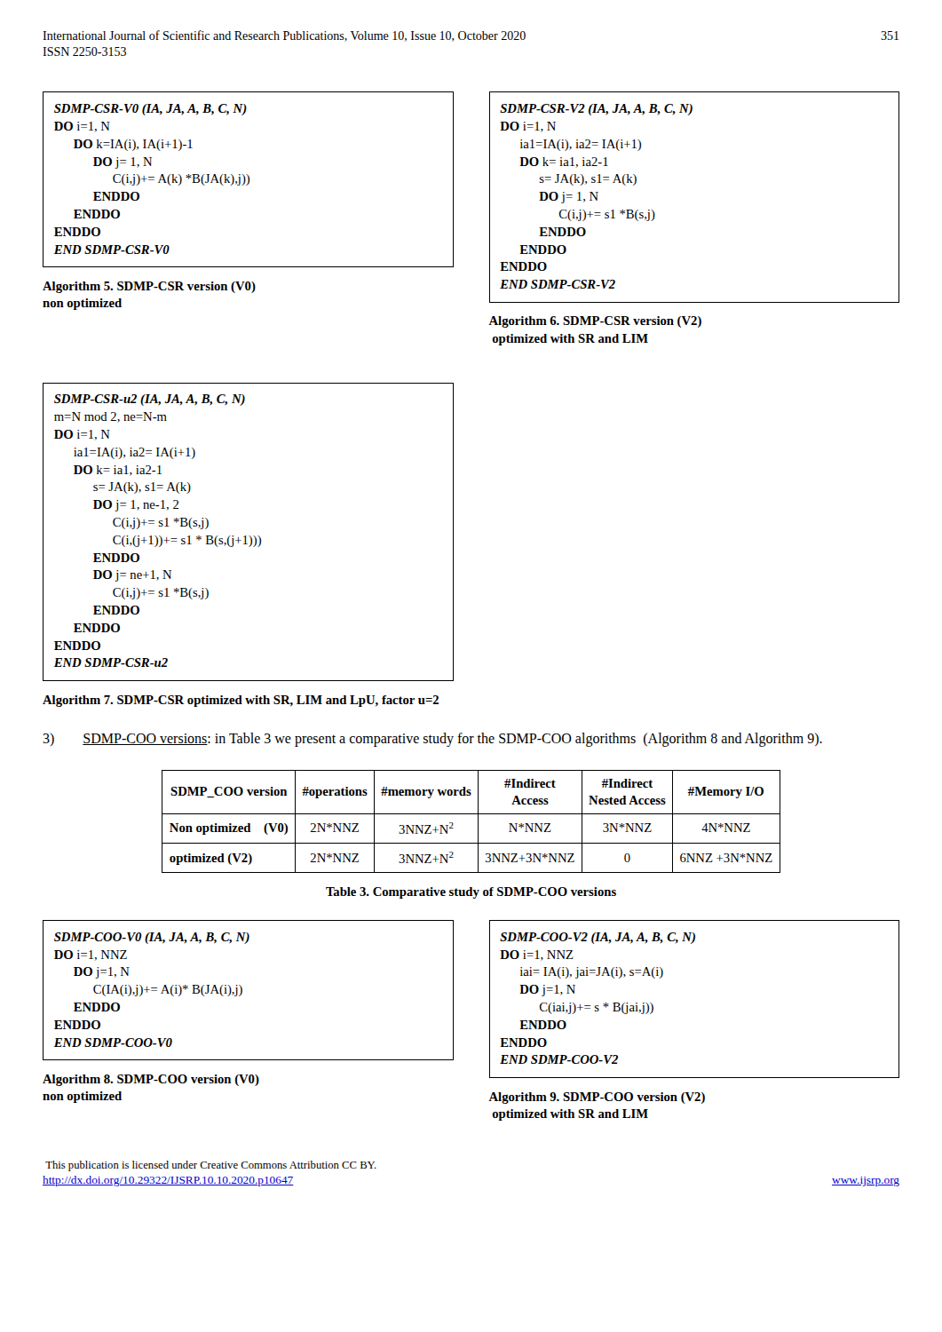International Journal of Scientific and Research Publications, Volume 10, Issue 10, October 2020
ISSN 2250-3153
351
SDMP-CSR-V0 (IA, JA, A, B, C, N)
DO i=1, N
DO k=IA(i), IA(i+1)-1
DO j= 1, N
C(i,j)+= A(k) *B(JA(k),j))
ENDDO
ENDDO
ENDDO
END SDMP-CSR-V0
Algorithm 5. SDMP-CSR version (V0)
non optimized
SDMP-CSR-V2 (IA, JA, A, B, C, N)
DO i=1, N
ia1=IA(i), ia2= IA(i+1)
DO k= ia1, ia2-1
s= JA(k), s1= A(k)
DO j= 1, N
C(i,j)+= s1 *B(s,j)
ENDDO
ENDDO
ENDDO
END SDMP-CSR-V2
Algorithm 6. SDMP-CSR version (V2)
optimized with SR and LIM
SDMP-CSR-u2 (IA, JA, A, B, C, N)
m=N mod 2, ne=N-m
DO i=1, N
ia1=IA(i), ia2= IA(i+1)
DO k= ia1, ia2-1
s= JA(k), s1= A(k)
DO j= 1, ne-1, 2
C(i,j)+= s1 *B(s,j)
C(i,(j+1))+= s1 * B(s,(j+1)))
ENDDO
DO j= ne+1, N
C(i,j)+= s1 *B(s,j)
ENDDO
ENDDO
ENDDO
END SDMP-CSR-u2
Algorithm 7. SDMP-CSR optimized with SR, LIM and LpU, factor u=2
3) SDMP-COO versions: in Table 3 we present a comparative study for the SDMP-COO algorithms (Algorithm 8 and Algorithm 9).
| SDMP_COO version | #operations | #memory words | #Indirect Access | #Indirect Nested Access | #Memory I/O |
| --- | --- | --- | --- | --- | --- |
| Non optimized (V0) | 2N*NNZ | 3NNZ+N 2 | N*NNZ | 3N*NNZ | 4N*NNZ |
| optimized (V2) | 2N*NNZ | 3NNZ+N 2 | 3NNZ+3N*NNZ | 0 | 6NNZ +3N*NNZ |
Table 3. Comparative study of SDMP-COO versions
SDMP-COO-V0 (IA, JA, A, B, C, N)
DO i=1, NNZ
DO j=1, N
C(IA(i),j)+= A(i)* B(JA(i),j)
ENDDO
ENDDO
END SDMP-COO-V0
Algorithm 8. SDMP-COO version (V0)
non optimized
SDMP-COO-V2 (IA, JA, A, B, C, N)
DO i=1, NNZ
iai= IA(i), jai=JA(i), s=A(i)
DO j=1, N
C(iai,j)+= s * B(jai,j))
ENDDO
ENDDO
END SDMP-COO-V2
Algorithm 9. SDMP-COO version (V2)
optimized with SR and LIM
This publication is licensed under Creative Commons Attribution CC BY.
http://dx.doi.org/10.29322/IJSRP.10.10.2020.p10647 www.ijsrp.org